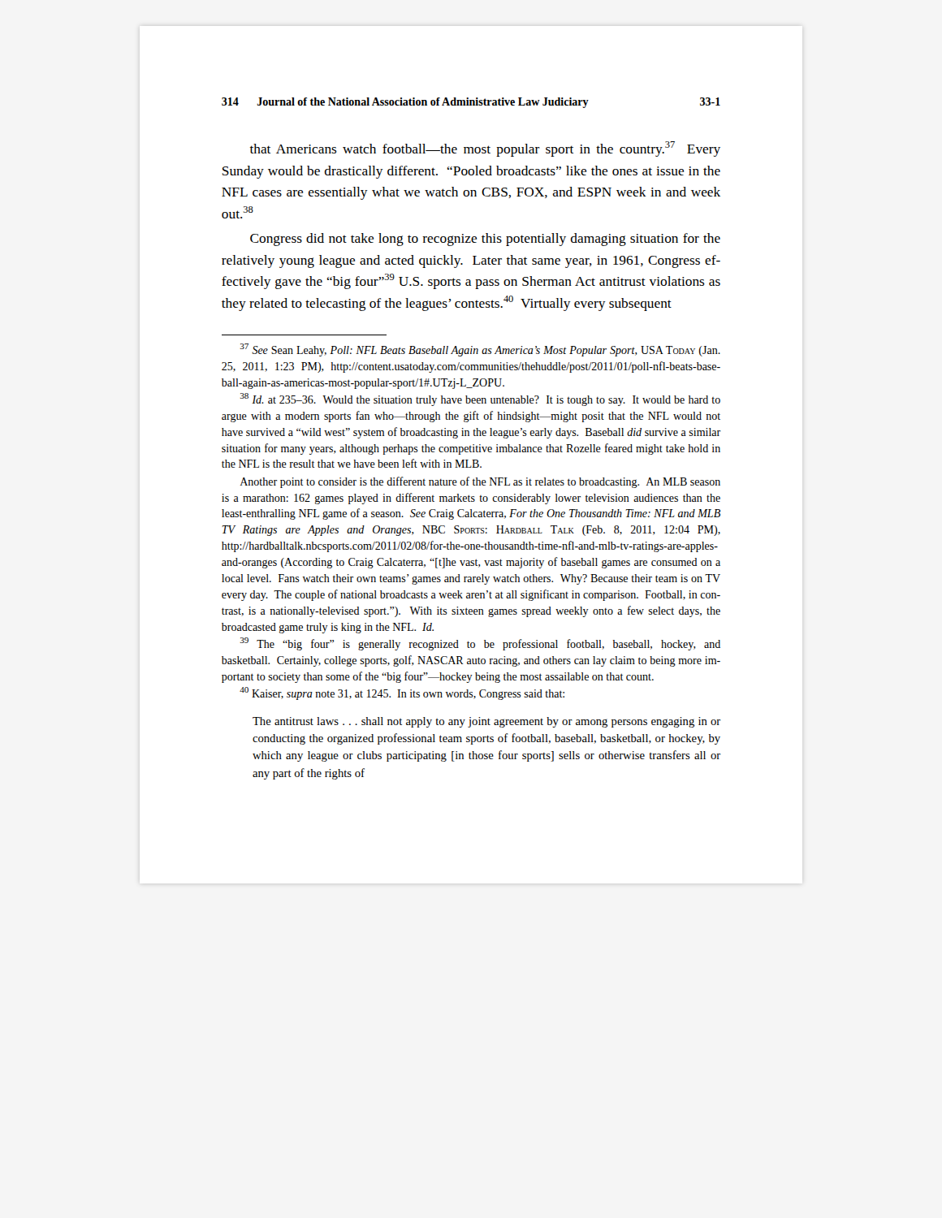314 Journal of the National Association of Administrative Law Judiciary 33-1
that Americans watch football—the most popular sport in the country.37 Every Sunday would be drastically different. “Pooled broadcasts” like the ones at issue in the NFL cases are essentially what we watch on CBS, FOX, and ESPN week in and week out.38
Congress did not take long to recognize this potentially damaging situation for the relatively young league and acted quickly. Later that same year, in 1961, Congress effectively gave the “big four”39 U.S. sports a pass on Sherman Act antitrust violations as they related to telecasting of the leagues’ contests.40 Virtually every subsequent
37 See Sean Leahy, Poll: NFL Beats Baseball Again as America’s Most Popular Sport, USA Today (Jan. 25, 2011, 1:23 PM), http://content.usatoday.com/communities/thehuddle/post/2011/01/poll-nfl-beats-baseball-again-as-americas-most-popular-sport/1#.UTzj-L_ZOPU.
38 Id. at 235–36. Would the situation truly have been untenable? It is tough to say. It would be hard to argue with a modern sports fan who—through the gift of hindsight—might posit that the NFL would not have survived a “wild west” system of broadcasting in the league’s early days. Baseball did survive a similar situation for many years, although perhaps the competitive imbalance that Rozelle feared might take hold in the NFL is the result that we have been left with in MLB.
Another point to consider is the different nature of the NFL as it relates to broadcasting. An MLB season is a marathon: 162 games played in different markets to considerably lower television audiences than the least-enthralling NFL game of a season. See Craig Calcaterra, For the One Thousandth Time: NFL and MLB TV Ratings are Apples and Oranges, NBC Sports: Hardball Talk (Feb. 8, 2011, 12:04 PM), http://hardballtalk.nbcsports.com/2011/02/08/for-the-one-thousandth-time-nfl-and-mlb-tv-ratings-are-apples-and-oranges (According to Craig Calcaterra, “[t]he vast, vast majority of baseball games are consumed on a local level. Fans watch their own teams’ games and rarely watch others. Why? Because their team is on TV every day. The couple of national broadcasts a week aren’t at all significant in comparison. Football, in contrast, is a nationally-televised sport.”). With its sixteen games spread weekly onto a few select days, the broadcasted game truly is king in the NFL. Id.
39 The “big four” is generally recognized to be professional football, baseball, hockey, and basketball. Certainly, college sports, golf, NASCAR auto racing, and others can lay claim to being more important to society than some of the “big four”—hockey being the most assailable on that count.
40 Kaiser, supra note 31, at 1245. In its own words, Congress said that:
The antitrust laws . . . shall not apply to any joint agreement by or among persons engaging in or conducting the organized professional team sports of football, baseball, basketball, or hockey, by which any league or clubs participating [in those four sports] sells or otherwise transfers all or any part of the rights of